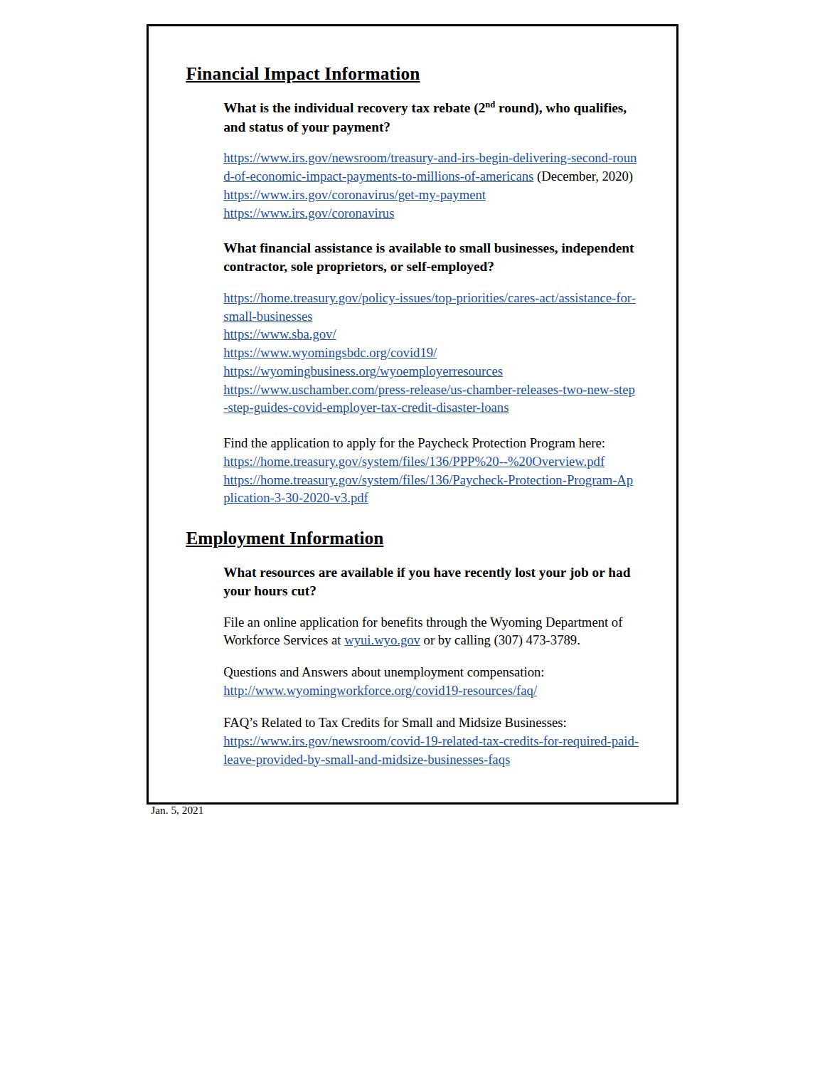Financial Impact Information
What is the individual recovery tax rebate (2nd round), who qualifies, and status of your payment?
https://www.irs.gov/newsroom/treasury-and-irs-begin-delivering-second-round-of-economic-impact-payments-to-millions-of-americans (December, 2020)
https://www.irs.gov/coronavirus/get-my-payment
https://www.irs.gov/coronavirus
What financial assistance is available to small businesses, independent contractor, sole proprietors, or self-employed?
https://home.treasury.gov/policy-issues/top-priorities/cares-act/assistance-for-small-businesses
https://www.sba.gov/
https://www.wyomingsbdc.org/covid19/
https://wyomingbusiness.org/wyoemployerresources
https://www.uschamber.com/press-release/us-chamber-releases-two-new-step-step-guides-covid-employer-tax-credit-disaster-loans
Find the application to apply for the Paycheck Protection Program here:
https://home.treasury.gov/system/files/136/PPP%20--%20Overview.pdf
https://home.treasury.gov/system/files/136/Paycheck-Protection-Program-Application-3-30-2020-v3.pdf
Employment Information
What resources are available if you have recently lost your job or had your hours cut?
File an online application for benefits through the Wyoming Department of Workforce Services at wyui.wyo.gov or by calling (307) 473-3789.
Questions and Answers about unemployment compensation:
http://www.wyomingworkforce.org/covid19-resources/faq/
FAQ’s Related to Tax Credits for Small and Midsize Businesses:
https://www.irs.gov/newsroom/covid-19-related-tax-credits-for-required-paid-leave-provided-by-small-and-midsize-businesses-faqs
Jan. 5, 2021